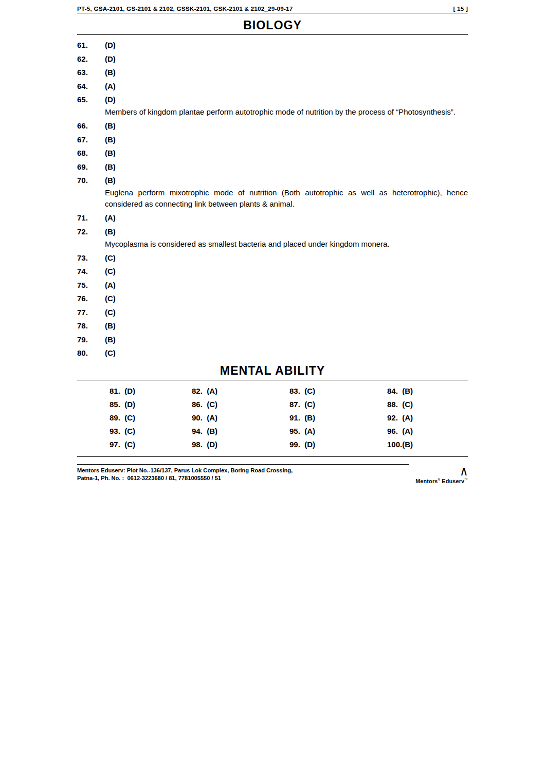PT-5, GSA-2101, GS-2101 & 2102, GSSK-2101, GSK-2101 & 2102_29-09-17 [ 15 ]
BIOLOGY
61.(D)
62.(D)
63.(B)
64.(A)
65.(D)
Members of kingdom plantae perform autotrophic mode of nutrition by the process of “Photosynthesis”.
66.(B)
67.(B)
68.(B)
69.(B)
70.(B)
Euglena perform mixotrophic mode of nutrition (Both autotrophic as well as heterotrophic), hence considered as connecting link between plants & animal.
71.(A)
72.(B)
Mycoplasma is considered as smallest bacteria and placed under kingdom monera.
73.(C)
74.(C)
75.(A)
76.(C)
77.(C)
78.(B)
79.(B)
80.(C)
MENTAL ABILITY
| 81. (D) | 82. (A) | 83. (C) | 84. (B) |
| 85. (D) | 86. (C) | 87. (C) | 88. (C) |
| 89. (C) | 90. (A) | 91. (B) | 92. (A) |
| 93. (C) | 94. (B) | 95. (A) | 96. (A) |
| 97. (C) | 98. (D) | 99. (D) | 100.(B) |
Mentors Eduserv: Plot No.-136/137, Parus Lok Complex, Boring Road Crossing,
Patna-1, Ph. No. : 0612-3223680 / 81, 7781005550 / 51
∧
Mentors® Eduserv™